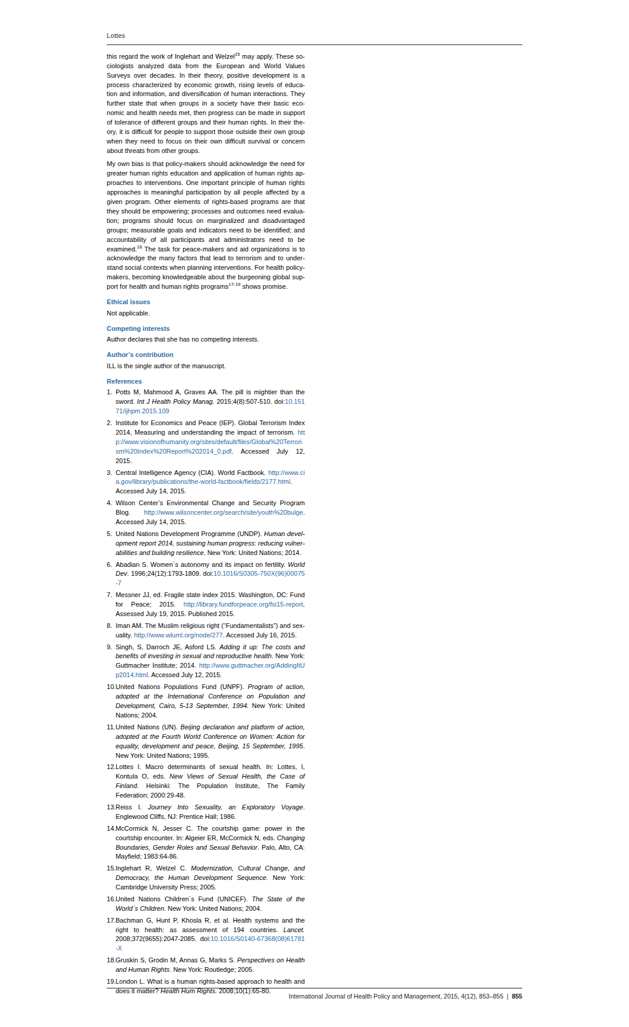Lottes
this regard the work of Inglehart and Welzel15 may apply. These sociologists analyzed data from the European and World Values Surveys over decades. In their theory, positive development is a process characterized by economic growth, rising levels of education and information, and diversification of human interactions. They further state that when groups in a society have their basic economic and health needs met, then progress can be made in support of tolerance of different groups and their human rights. In their theory, it is difficult for people to support those outside their own group when they need to focus on their own difficult survival or concern about threats from other groups.
My own bias is that policy-makers should acknowledge the need for greater human rights education and application of human rights approaches to interventions. One important principle of human rights approaches is meaningful participation by all people affected by a given program. Other elements of rights-based programs are that they should be empowering; processes and outcomes need evaluation; programs should focus on marginalized and disadvantaged groups; measurable goals and indicators need to be identified; and accountability of all participants and administrators need to be examined.16 The task for peace-makers and aid organizations is to acknowledge the many factors that lead to terrorism and to understand social contexts when planning interventions. For health policy-makers, becoming knowledgeable about the burgeoning global support for health and human rights programs17-19 shows promise.
Ethical issues
Not applicable.
Competing interests
Author declares that she has no competing interests.
Author’s contribution
ILL is the single author of the manuscript.
References
Potts M, Mahmood A, Graves AA. The pill is mightier than the sword. Int J Health Policy Manag. 2015;4(8):507-510. doi:10.15171/ijhpm.2015.109
Institute for Economics and Peace (IEP). Global Terrorism Index 2014, Measuring and understanding the impact of terrorism. http://www.visionofhumanity.org/sites/default/files/Global%20Terrorism%20Index%20Report%202014_0.pdf. Accessed July 12, 2015.
Central Intelligence Agency (CIA). World Factbook. http://www.cia.gov/library/publications/the-world-factbook/fields/2177.html. Accessed July 14, 2015.
Wilson Center’s Environmental Change and Security Program Blog. http://www.wilsoncenter.org/search/site/youth%20bulge. Accessed July 14, 2015.
United Nations Development Programme (UNDP). Human development report 2014, sustaining human progress: reducing vulnerabilities and building resilience. New York: United Nations; 2014.
Abadian S. Women´s autonomy and its impact on fertility. World Dev. 1996;24(12):1793-1809. doi:10.1016/S0305-750X(96)00075-7
Messner JJ, ed. Fragile state index 2015. Washington, DC: Fund for Peace; 2015. http://library.fundforpeace.org/fsi15-report. Assessed July 19, 2015. Published 2015.
Iman AM. The Muslim religious right (“Fundamentalists”) and sexuality. http://www.wluml.org/node/277. Accessed July 16, 2015.
Singh, S, Darroch JE, Asford LS. Adding it up: The costs and benefits of investing in sexual and reproductive health. New York: Guttmacher Institute; 2014. http://www.guttmacher.org/AddingItUp2014.html. Accessed July 12, 2015.
United Nations Populations Fund (UNPF). Program of action, adopted at the International Conference on Population and Development, Cairo, 5-13 September, 1994. New York: United Nations; 2004.
United Nations (UN). Beijing declaration and platform of action, adopted at the Fourth World Conference on Women: Action for equality, development and peace, Beijing, 15 September, 1995. New York: United Nations; 1995.
Lottes I. Macro determinants of sexual health. In: Lottes, I, Kontula O, eds. New Views of Sexual Health, the Case of Finland. Helsinki: The Population Institute, The Family Federation; 2000:29-48.
Reiss I. Journey Into Sexuality, an Exploratory Voyage. Englewood Cliffs, NJ: Prentice Hall; 1986.
McCormick N, Jesser C. The courtship game: power in the courtship encounter. In: Algeier ER, McCormick N, eds. Changing Boundaries, Gender Roles and Sexual Behavior. Palo, Alto, CA: Mayfield; 1983:64-86.
Inglehart R, Welzel C. Modernization, Cultural Change, and Democracy, the Human Development Sequence. New York: Cambridge University Press; 2005.
United Nations Children´s Fund (UNICEF). The State of the World´s Children. New York: United Nations; 2004.
Bachman G, Hunt P, Khosla R, et al. Health systems and the right to health: as assessment of 194 countries. Lancet. 2008;372(9655):2047-2085. doi:10.1016/S0140-67368(08)61781-X
Gruskin S, Grodin M, Annas G, Marks S. Perspectives on Health and Human Rights. New York: Routledge; 2005.
London L. What is a human rights-based approach to health and does it matter? Health Hum Rights. 2008;10(1):65-80.
International Journal of Health Policy and Management, 2015, 4(12), 853–855 | 855